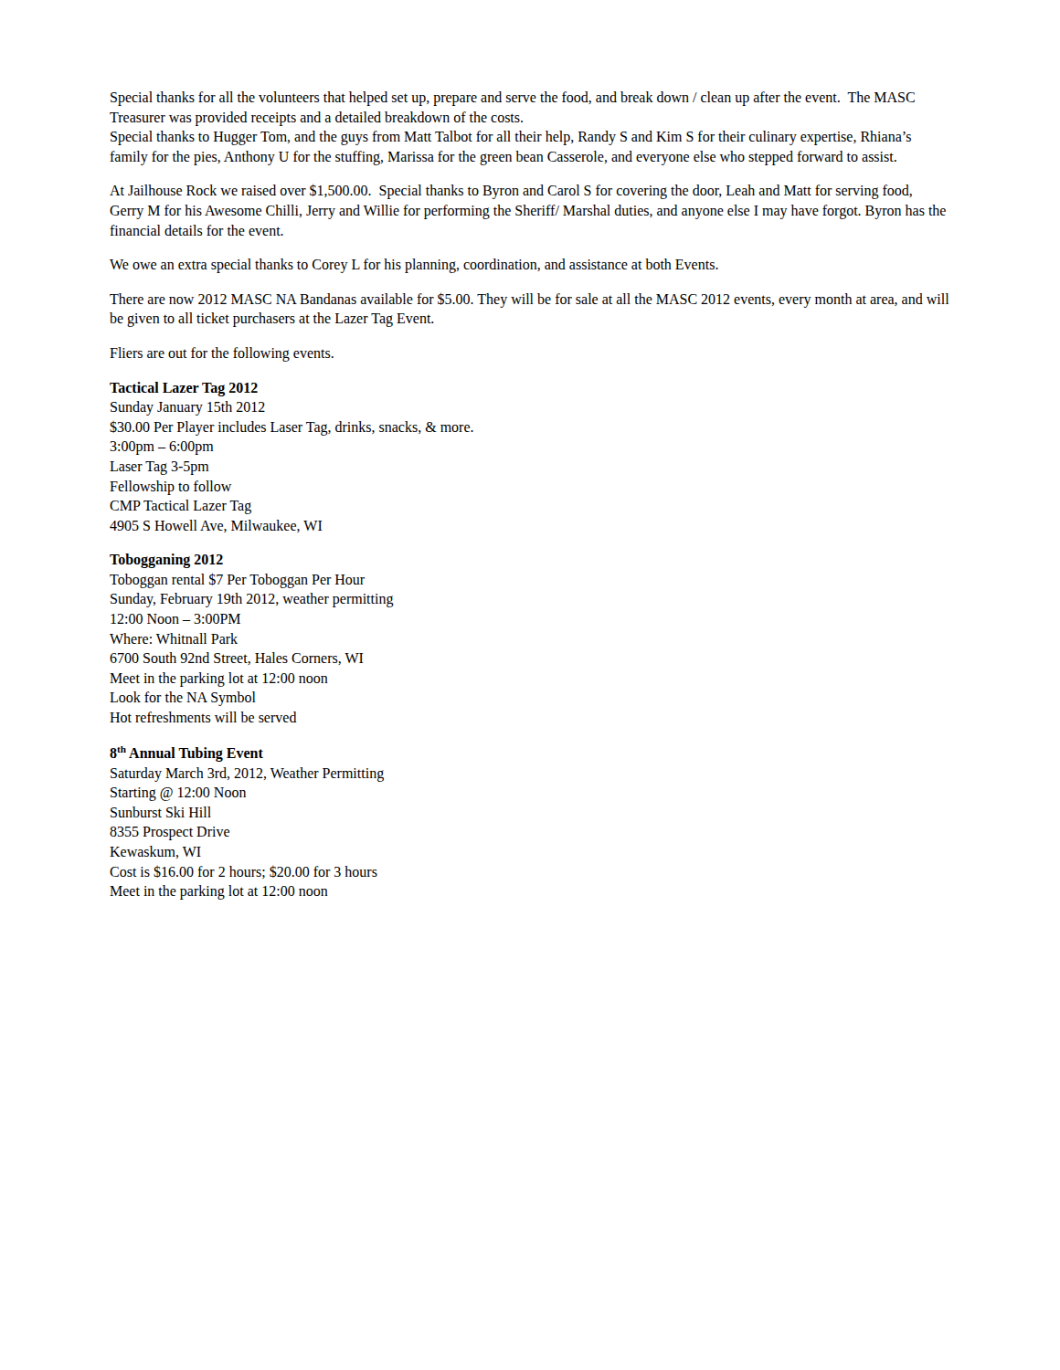Special thanks for all the volunteers that helped set up, prepare and serve the food, and break down / clean up after the event. The MASC Treasurer was provided receipts and a detailed breakdown of the costs.
Special thanks to Hugger Tom, and the guys from Matt Talbot for all their help, Randy S and Kim S for their culinary expertise, Rhiana’s family for the pies, Anthony U for the stuffing, Marissa for the green bean Casserole, and everyone else who stepped forward to assist.
At Jailhouse Rock we raised over $1,500.00. Special thanks to Byron and Carol S for covering the door, Leah and Matt for serving food, Gerry M for his Awesome Chilli, Jerry and Willie for performing the Sheriff/ Marshal duties, and anyone else I may have forgot. Byron has the financial details for the event.
We owe an extra special thanks to Corey L for his planning, coordination, and assistance at both Events.
There are now 2012 MASC NA Bandanas available for $5.00. They will be for sale at all the MASC 2012 events, every month at area, and will be given to all ticket purchasers at the Lazer Tag Event.
Fliers are out for the following events.
Tactical Lazer Tag 2012
Sunday January 15th 2012
$30.00 Per Player includes Laser Tag, drinks, snacks, & more.
3:00pm – 6:00pm
Laser Tag 3-5pm
Fellowship to follow
CMP Tactical Lazer Tag
4905 S Howell Ave, Milwaukee, WI
Tobogganing 2012
Toboggan rental $7 Per Toboggan Per Hour
Sunday, February 19th 2012, weather permitting
12:00 Noon – 3:00PM
Where: Whitnall Park
6700 South 92nd Street, Hales Corners, WI
Meet in the parking lot at 12:00 noon
Look for the NA Symbol
Hot refreshments will be served
8th Annual Tubing Event
Saturday March 3rd, 2012, Weather Permitting
Starting @ 12:00 Noon
Sunburst Ski Hill
8355 Prospect Drive
Kewaskum, WI
Cost is $16.00 for 2 hours; $20.00 for 3 hours
Meet in the parking lot at 12:00 noon